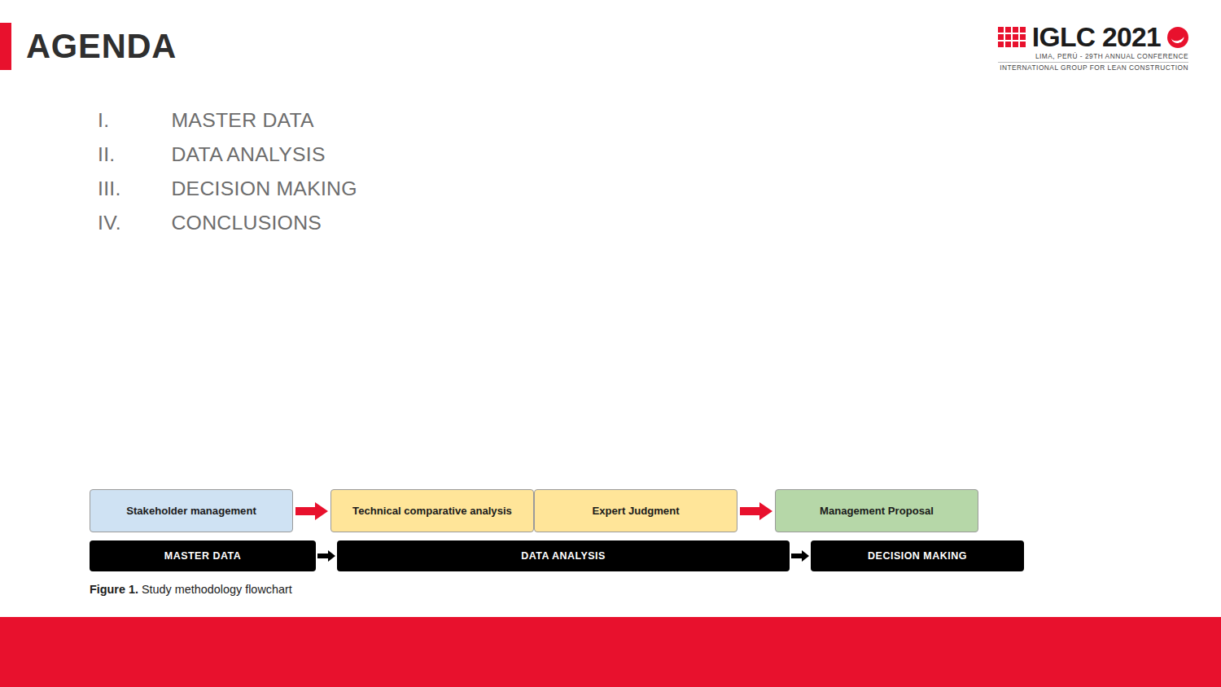AGENDA
IGLC 2021
LIMA, PERÚ - 29TH ANNUAL CONFERENCE
INTERNATIONAL GROUP FOR LEAN CONSTRUCTION
I. MASTER DATA
II. DATA ANALYSIS
III. DECISION MAKING
IV. CONCLUSIONS
Stakeholder management
Technical comparative analysis
Expert Judgment
Management Proposal
MASTER DATA
DATA ANALYSIS
DECISION MAKING
Figure 1. Study methodology flowchart